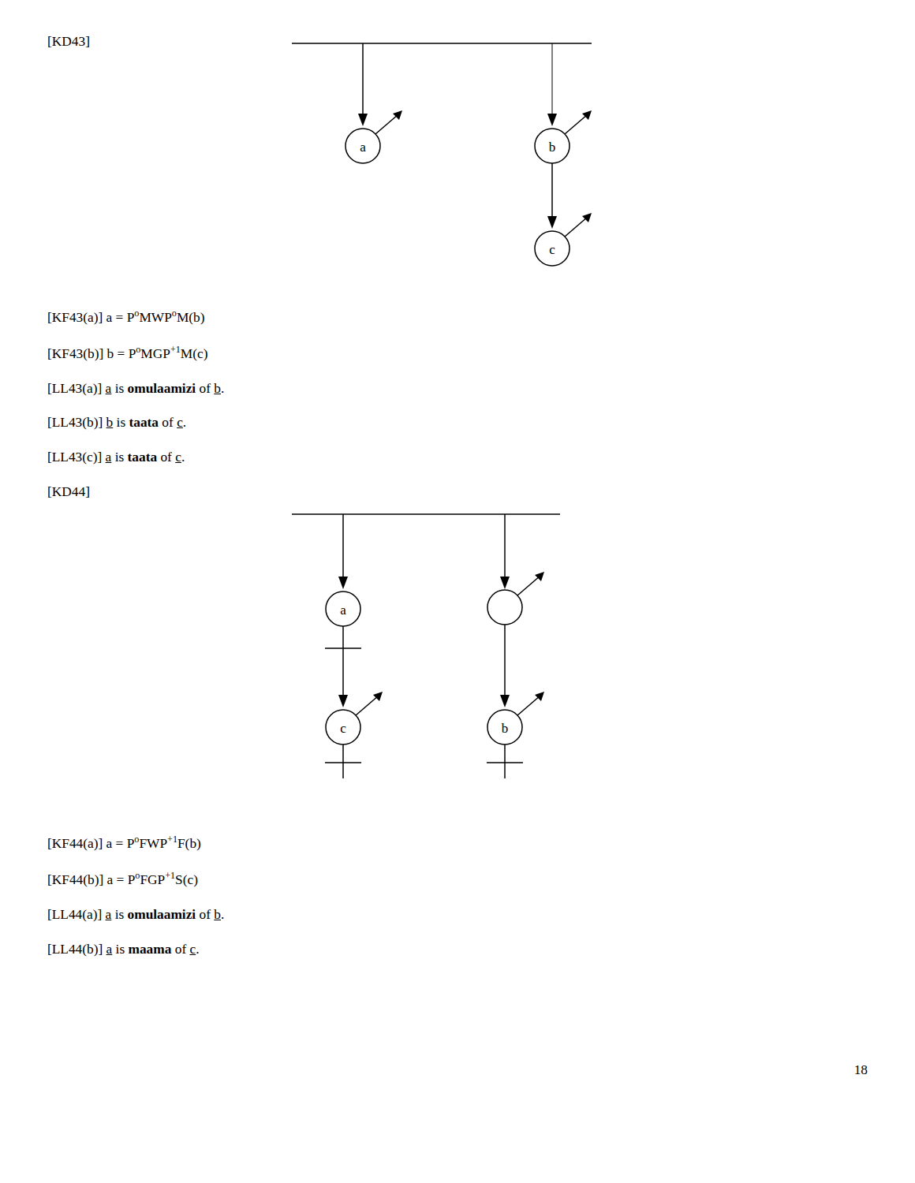[KD43] a b c
[KF43(a)] a = PoMWPoM(b)
[KF43(b)] b = PoMGP+1M(c)
[LL43(a)] a is omulaamizi of b.
[LL43(b)] b is taata of c.
[LL43(c)] a is taata of c.
[KD44]
a c b
[KF44(a)] a = PoFWP+1F(b)
[KF44(b)] a = PoFGP+1S(c)
[LL44(a)] a is omulaamizi of b.
[LL44(b)] a is maama of c.
18